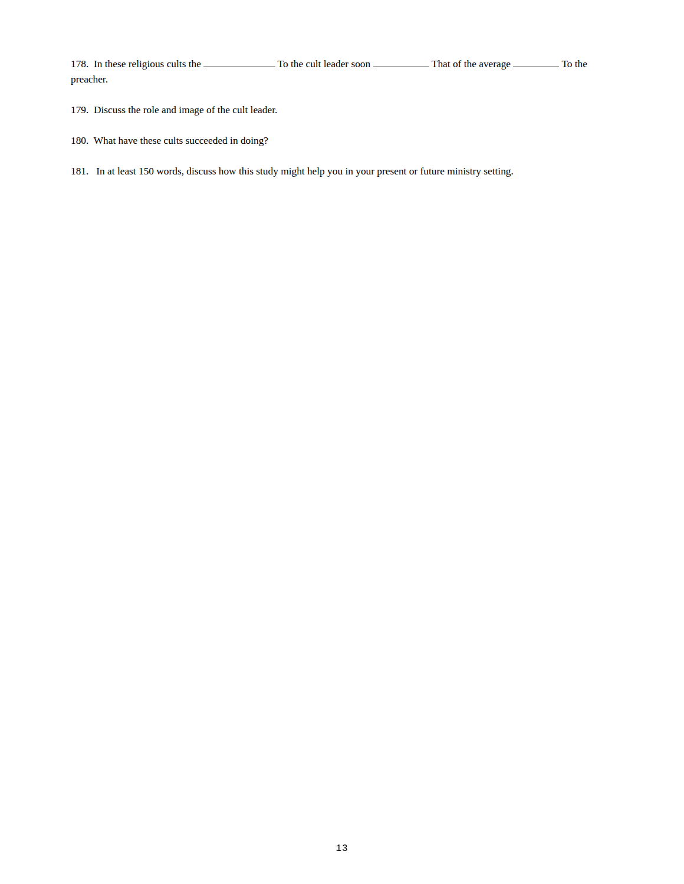178. In these religious cults the To the cult leader soon That of the average To the preacher.
179. Discuss the role and image of the cult leader.
180. What have these cults succeeded in doing?
181. In at least 150 words, discuss how this study might help you in your present or future ministry setting.
13